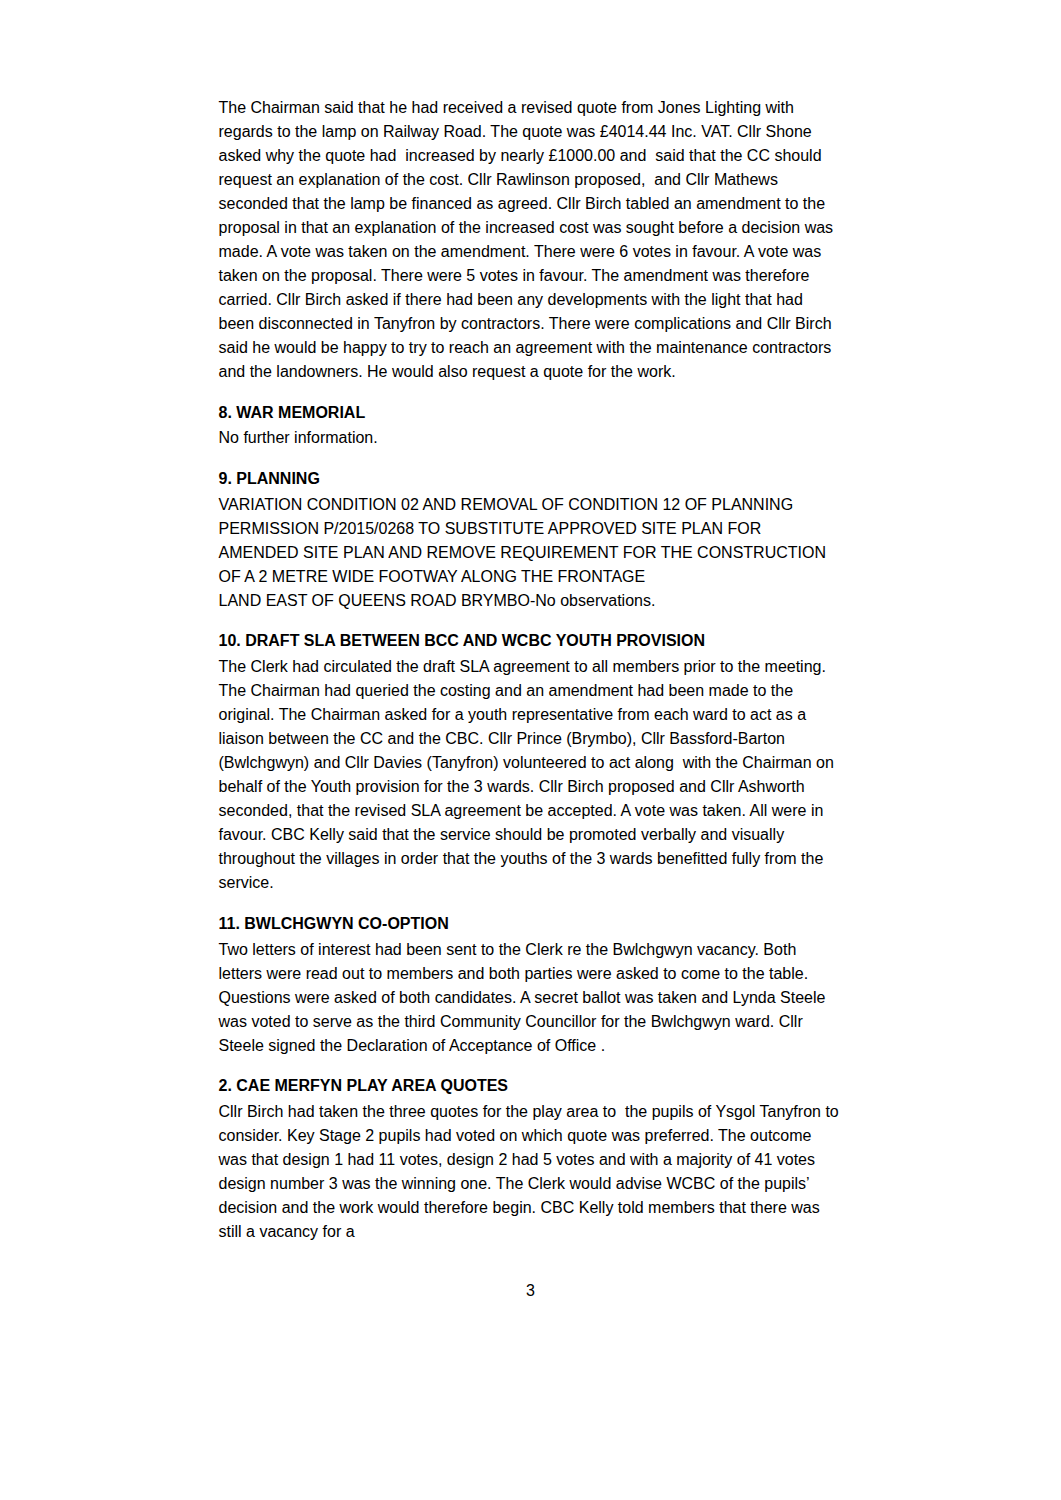The Chairman said that he had received a revised quote from Jones Lighting with regards to the lamp on Railway Road. The quote was £4014.44 Inc. VAT. Cllr Shone asked why the quote had increased by nearly £1000.00 and said that the CC should request an explanation of the cost. Cllr Rawlinson proposed, and Cllr Mathews seconded that the lamp be financed as agreed. Cllr Birch tabled an amendment to the proposal in that an explanation of the increased cost was sought before a decision was made. A vote was taken on the amendment. There were 6 votes in favour. A vote was taken on the proposal. There were 5 votes in favour. The amendment was therefore carried. Cllr Birch asked if there had been any developments with the light that had been disconnected in Tanyfron by contractors. There were complications and Cllr Birch said he would be happy to try to reach an agreement with the maintenance contractors and the landowners. He would also request a quote for the work.
8. WAR MEMORIAL
No further information.
9. PLANNING
VARIATION CONDITION 02 AND REMOVAL OF CONDITION 12 OF PLANNING PERMISSION P/2015/0268 TO SUBSTITUTE APPROVED SITE PLAN FOR AMENDED SITE PLAN AND REMOVE REQUIREMENT FOR THE CONSTRUCTION OF A 2 METRE WIDE FOOTWAY ALONG THE FRONTAGE
LAND EAST OF QUEENS ROAD BRYMBO-No observations.
10. DRAFT SLA BETWEEN BCC AND WCBC YOUTH PROVISION
The Clerk had circulated the draft SLA agreement to all members prior to the meeting. The Chairman had queried the costing and an amendment had been made to the original. The Chairman asked for a youth representative from each ward to act as a liaison between the CC and the CBC. Cllr Prince (Brymbo), Cllr Bassford-Barton (Bwlchgwyn) and Cllr Davies (Tanyfron) volunteered to act along with the Chairman on behalf of the Youth provision for the 3 wards. Cllr Birch proposed and Cllr Ashworth seconded, that the revised SLA agreement be accepted. A vote was taken. All were in favour. CBC Kelly said that the service should be promoted verbally and visually throughout the villages in order that the youths of the 3 wards benefitted fully from the service.
11. BWLCHGWYN CO-OPTION
Two letters of interest had been sent to the Clerk re the Bwlchgwyn vacancy. Both letters were read out to members and both parties were asked to come to the table. Questions were asked of both candidates. A secret ballot was taken and Lynda Steele was voted to serve as the third Community Councillor for the Bwlchgwyn ward. Cllr Steele signed the Declaration of Acceptance of Office .
2. CAE MERFYN PLAY AREA QUOTES
Cllr Birch had taken the three quotes for the play area to the pupils of Ysgol Tanyfron to consider. Key Stage 2 pupils had voted on which quote was preferred. The outcome was that design 1 had 11 votes, design 2 had 5 votes and with a majority of 41 votes design number 3 was the winning one. The Clerk would advise WCBC of the pupils’ decision and the work would therefore begin. CBC Kelly told members that there was still a vacancy for a
3